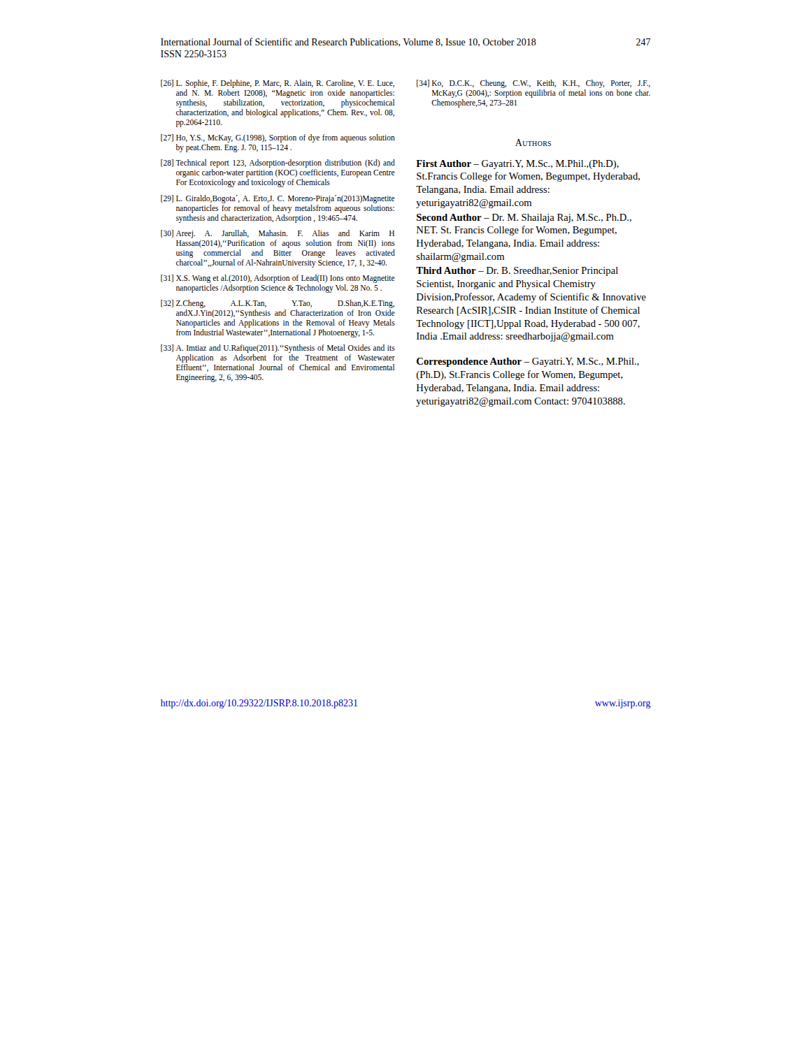International Journal of Scientific and Research Publications, Volume 8, Issue 10, October 2018 247
ISSN 2250-3153
[26] L. Sophie, F. Delphine, P. Marc, R. Alain, R. Caroline, V. E. Luce, and N. M. Robert I2008), “Magnetic iron oxide nanoparticles: synthesis, stabilization, vectorization, physicochemical characterization, and biological applications,” Chem. Rev., vol. 08, pp.2064-2110.
[27] Ho, Y.S., McKay, G.(1998), Sorption of dye from aqueous solution by peat.Chem. Eng. J. 70, 115–124 .
[28] Technical report 123, Adsorption-desorption distribution (Kd) and organic carbon-water partition (KOC) coefficients, European Centre For Ecotoxicology and toxicology of Chemicals
[29] L. Giraldo,Bogota´, A. Erto,J. C. Moreno-Piraja´n(2013)Magnetite nanoparticles for removal of heavy metalsfrom aqueous solutions: synthesis and characterization, Adsorption , 19:465–474.
[30] Areej. A. Jarullah, Mahasin. F. Alias and Karim H Hassan(2014),‘‘Purification of aqous solution from Ni(II) ions using commercial and Bitter Orange leaves activated charcoal’’,,Journal of Al-NahrainUniversity Science, 17, 1, 32-40.
[31] X.S. Wang et al.(2010), Adsorption of Lead(II) Ions onto Magnetite nanoparticles /Adsorption Science & Technology Vol. 28 No. 5 .
[32] Z.Cheng, A.L.K.Tan, Y.Tao, D.Shan,K.E.Ting, andX.J.Yin(2012),‘‘Synthesis and Characterization of Iron Oxide Nanoparticles and Applications in the Removal of Heavy Metals from Industrial Wastewater’’,International J Photoenergy, 1-5.
[33] A. Imtiaz and U.Rafique(2011).‘‘Synthesis of Metal Oxides and its Application as Adsorbent for the Treatment of Wastewater Effluent’’, International Journal of Chemical and Enviromental Engineering, 2, 6, 399-405.
[34] Ko, D.C.K., Cheung, C.W., Keith, K.H., Choy, Porter, J.F., McKay,G (2004),: Sorption equilibria of metal ions on bone char. Chemosphere,54, 273–281
Authors
First Author – Gayatri.Y, M.Sc., M.Phil.,(Ph.D), St.Francis College for Women, Begumpet, Hyderabad, Telangana, India. Email address: yeturigayatri82@gmail.com
Second Author – Dr. M. Shailaja Raj, M.Sc., Ph.D., NET. St. Francis College for Women, Begumpet, Hyderabad, Telangana, India. Email address: shailarm@gmail.com
Third Author – Dr. B. Sreedhar,Senior Principal Scientist, Inorganic and Physical Chemistry Division,Professor, Academy of Scientific & Innovative Research [AcSIR],CSIR - Indian Institute of Chemical Technology [IICT],Uppal Road, Hyderabad - 500 007, India .Email address: sreedharbojja@gmail.com
Correspondence Author – Gayatri.Y, M.Sc., M.Phil.,(Ph.D), St.Francis College for Women, Begumpet, Hyderabad, Telangana, India. Email address: yeturigayatri82@gmail.com Contact: 9704103888.
http://dx.doi.org/10.29322/IJSRP.8.10.2018.p8231
www.ijsrp.org